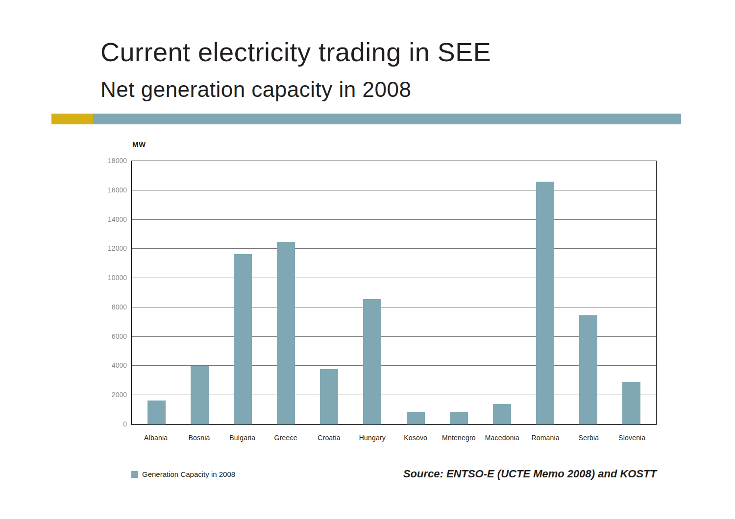Current electricity trading in SEE
Net generation capacity in 2008
MW
0
2000
4000
6000
8000
10000
12000
14000
16000
18000
Albania Bosnia Bulgaria Greece Croatia Hungary Kosovo Mntenegro Macedonia Romania Serbia Slovenia
Generation Capacity in 2008
Source: ENTSO-E (UCTE Memo 2008) and KOSTT